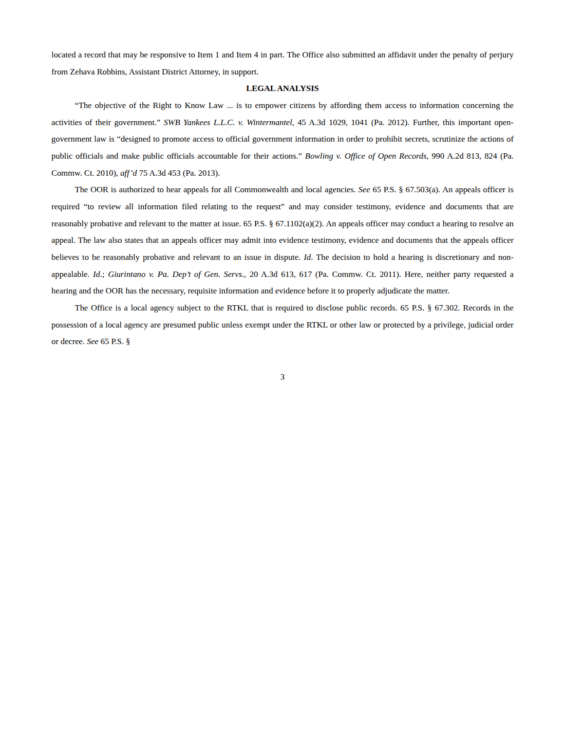located a record that may be responsive to Item 1 and Item 4 in part. The Office also submitted an affidavit under the penalty of perjury from Zehava Robbins, Assistant District Attorney, in support.
LEGAL ANALYSIS
“The objective of the Right to Know Law ... is to empower citizens by affording them access to information concerning the activities of their government.” SWB Yankees L.L.C. v. Wintermantel, 45 A.3d 1029, 1041 (Pa. 2012). Further, this important open-government law is “designed to promote access to official government information in order to prohibit secrets, scrutinize the actions of public officials and make public officials accountable for their actions.” Bowling v. Office of Open Records, 990 A.2d 813, 824 (Pa. Commw. Ct. 2010), aff’d 75 A.3d 453 (Pa. 2013).
The OOR is authorized to hear appeals for all Commonwealth and local agencies. See 65 P.S. § 67.503(a). An appeals officer is required “to review all information filed relating to the request” and may consider testimony, evidence and documents that are reasonably probative and relevant to the matter at issue. 65 P.S. § 67.1102(a)(2). An appeals officer may conduct a hearing to resolve an appeal. The law also states that an appeals officer may admit into evidence testimony, evidence and documents that the appeals officer believes to be reasonably probative and relevant to an issue in dispute. Id. The decision to hold a hearing is discretionary and non-appealable. Id.; Giurintano v. Pa. Dep’t of Gen. Servs., 20 A.3d 613, 617 (Pa. Commw. Ct. 2011). Here, neither party requested a hearing and the OOR has the necessary, requisite information and evidence before it to properly adjudicate the matter.
The Office is a local agency subject to the RTKL that is required to disclose public records. 65 P.S. § 67.302. Records in the possession of a local agency are presumed public unless exempt under the RTKL or other law or protected by a privilege, judicial order or decree. See 65 P.S. §
3